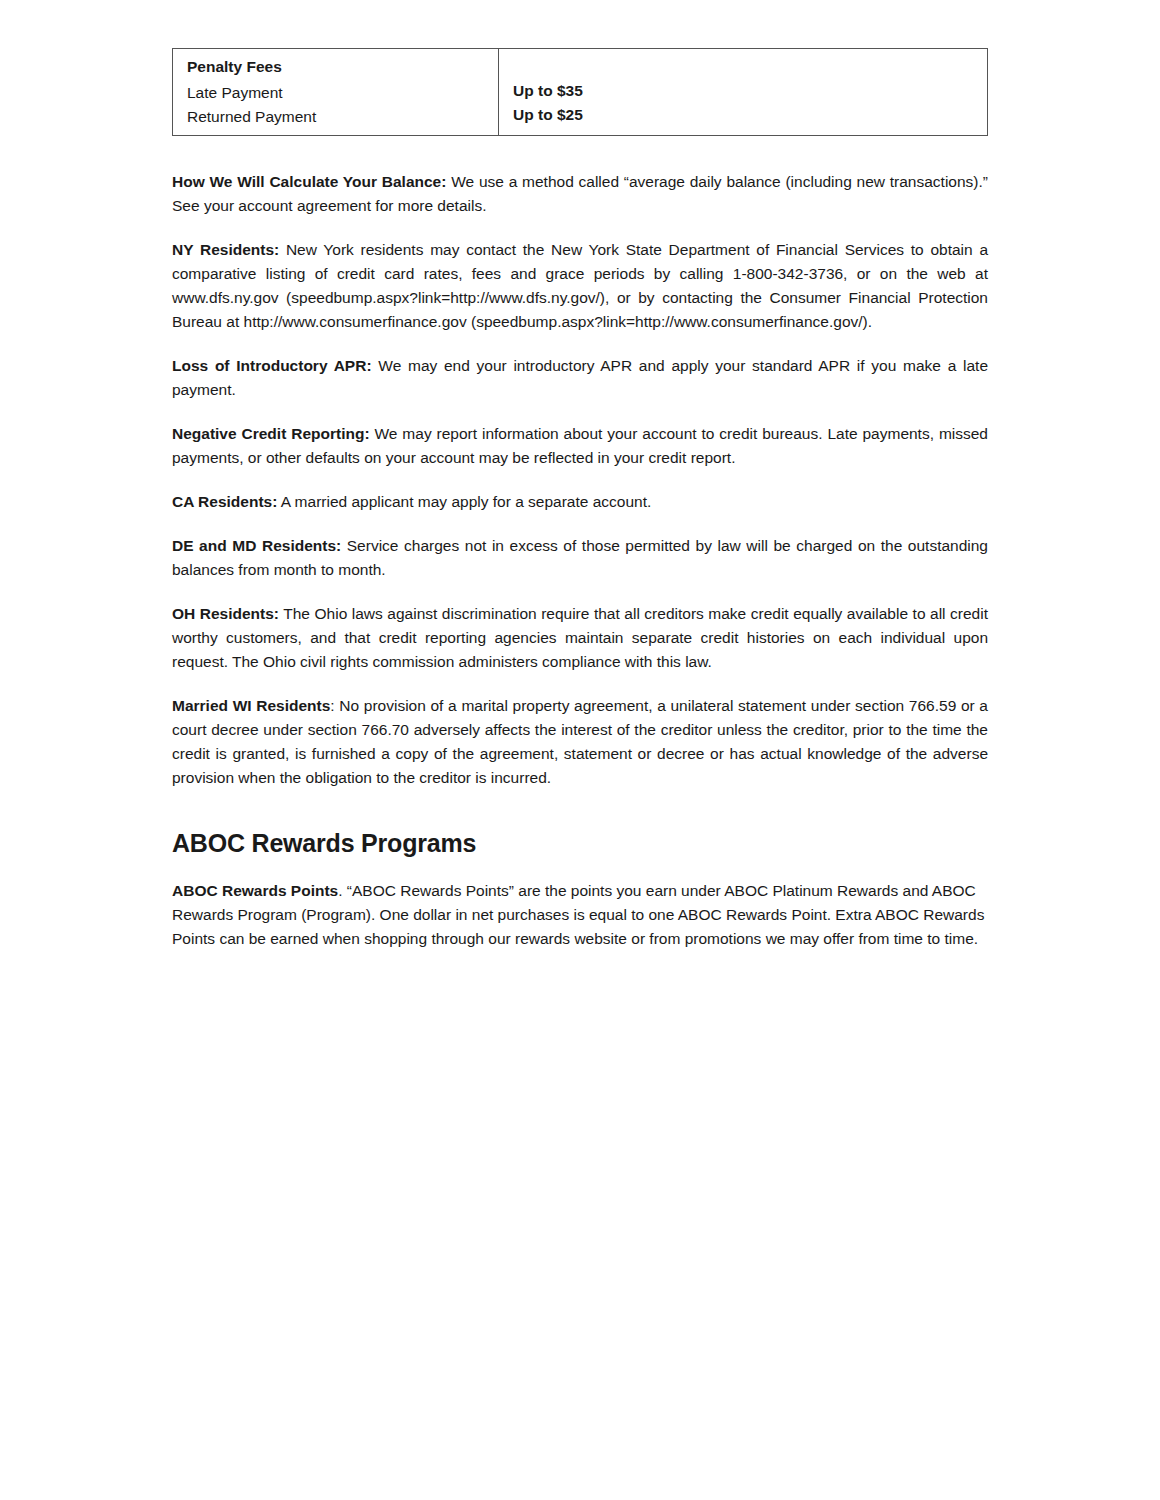| Penalty Fees Late Payment Returned Payment | Up to $35 Up to $25 |
How We Will Calculate Your Balance: We use a method called “average daily balance (including new transactions).” See your account agreement for more details.
NY Residents: New York residents may contact the New York State Department of Financial Services to obtain a comparative listing of credit card rates, fees and grace periods by calling 1-800-342-3736, or on the web at www.dfs.ny.gov (speedbump.aspx?link=http://www.dfs.ny.gov/), or by contacting the Consumer Financial Protection Bureau at http://www.consumerfinance.gov (speedbump.aspx?link=http://www.consumerfinance.gov/).
Loss of Introductory APR: We may end your introductory APR and apply your standard APR if you make a late payment.
Negative Credit Reporting: We may report information about your account to credit bureaus. Late payments, missed payments, or other defaults on your account may be reflected in your credit report.
CA Residents: A married applicant may apply for a separate account.
DE and MD Residents: Service charges not in excess of those permitted by law will be charged on the outstanding balances from month to month.
OH Residents: The Ohio laws against discrimination require that all creditors make credit equally available to all credit worthy customers, and that credit reporting agencies maintain separate credit histories on each individual upon request. The Ohio civil rights commission administers compliance with this law.
Married WI Residents: No provision of a marital property agreement, a unilateral statement under section 766.59 or a court decree under section 766.70 adversely affects the interest of the creditor unless the creditor, prior to the time the credit is granted, is furnished a copy of the agreement, statement or decree or has actual knowledge of the adverse provision when the obligation to the creditor is incurred.
ABOC Rewards Programs
ABOC Rewards Points. “ABOC Rewards Points” are the points you earn under ABOC Platinum Rewards and ABOC Rewards Program (Program). One dollar in net purchases is equal to one ABOC Rewards Point. Extra ABOC Rewards Points can be earned when shopping through our rewards website or from promotions we may offer from time to time.